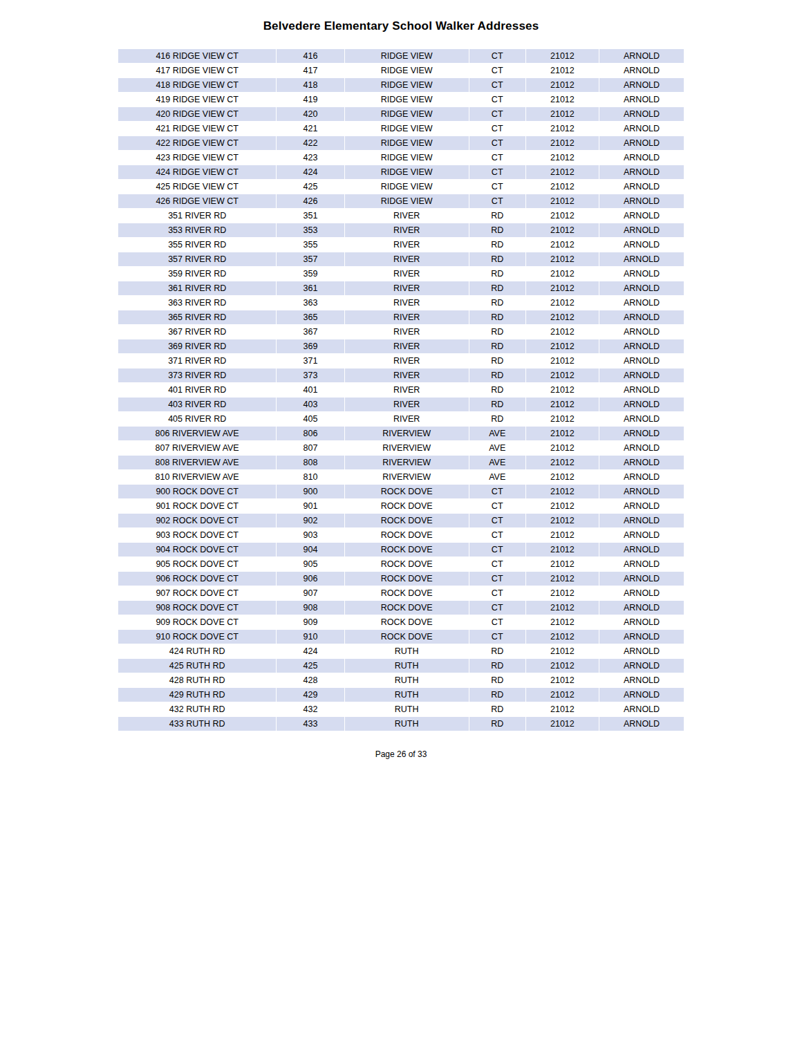Belvedere Elementary School Walker Addresses
| 416 RIDGE VIEW CT | 416 | RIDGE VIEW | CT | 21012 | ARNOLD |
| 417 RIDGE VIEW CT | 417 | RIDGE VIEW | CT | 21012 | ARNOLD |
| 418 RIDGE VIEW CT | 418 | RIDGE VIEW | CT | 21012 | ARNOLD |
| 419 RIDGE VIEW CT | 419 | RIDGE VIEW | CT | 21012 | ARNOLD |
| 420 RIDGE VIEW CT | 420 | RIDGE VIEW | CT | 21012 | ARNOLD |
| 421 RIDGE VIEW CT | 421 | RIDGE VIEW | CT | 21012 | ARNOLD |
| 422 RIDGE VIEW CT | 422 | RIDGE VIEW | CT | 21012 | ARNOLD |
| 423 RIDGE VIEW CT | 423 | RIDGE VIEW | CT | 21012 | ARNOLD |
| 424 RIDGE VIEW CT | 424 | RIDGE VIEW | CT | 21012 | ARNOLD |
| 425 RIDGE VIEW CT | 425 | RIDGE VIEW | CT | 21012 | ARNOLD |
| 426 RIDGE VIEW CT | 426 | RIDGE VIEW | CT | 21012 | ARNOLD |
| 351 RIVER RD | 351 | RIVER | RD | 21012 | ARNOLD |
| 353 RIVER RD | 353 | RIVER | RD | 21012 | ARNOLD |
| 355 RIVER RD | 355 | RIVER | RD | 21012 | ARNOLD |
| 357 RIVER RD | 357 | RIVER | RD | 21012 | ARNOLD |
| 359 RIVER RD | 359 | RIVER | RD | 21012 | ARNOLD |
| 361 RIVER RD | 361 | RIVER | RD | 21012 | ARNOLD |
| 363 RIVER RD | 363 | RIVER | RD | 21012 | ARNOLD |
| 365 RIVER RD | 365 | RIVER | RD | 21012 | ARNOLD |
| 367 RIVER RD | 367 | RIVER | RD | 21012 | ARNOLD |
| 369 RIVER RD | 369 | RIVER | RD | 21012 | ARNOLD |
| 371 RIVER RD | 371 | RIVER | RD | 21012 | ARNOLD |
| 373 RIVER RD | 373 | RIVER | RD | 21012 | ARNOLD |
| 401 RIVER RD | 401 | RIVER | RD | 21012 | ARNOLD |
| 403 RIVER RD | 403 | RIVER | RD | 21012 | ARNOLD |
| 405 RIVER RD | 405 | RIVER | RD | 21012 | ARNOLD |
| 806 RIVERVIEW AVE | 806 | RIVERVIEW | AVE | 21012 | ARNOLD |
| 807 RIVERVIEW AVE | 807 | RIVERVIEW | AVE | 21012 | ARNOLD |
| 808 RIVERVIEW AVE | 808 | RIVERVIEW | AVE | 21012 | ARNOLD |
| 810 RIVERVIEW AVE | 810 | RIVERVIEW | AVE | 21012 | ARNOLD |
| 900 ROCK DOVE CT | 900 | ROCK DOVE | CT | 21012 | ARNOLD |
| 901 ROCK DOVE CT | 901 | ROCK DOVE | CT | 21012 | ARNOLD |
| 902 ROCK DOVE CT | 902 | ROCK DOVE | CT | 21012 | ARNOLD |
| 903 ROCK DOVE CT | 903 | ROCK DOVE | CT | 21012 | ARNOLD |
| 904 ROCK DOVE CT | 904 | ROCK DOVE | CT | 21012 | ARNOLD |
| 905 ROCK DOVE CT | 905 | ROCK DOVE | CT | 21012 | ARNOLD |
| 906 ROCK DOVE CT | 906 | ROCK DOVE | CT | 21012 | ARNOLD |
| 907 ROCK DOVE CT | 907 | ROCK DOVE | CT | 21012 | ARNOLD |
| 908 ROCK DOVE CT | 908 | ROCK DOVE | CT | 21012 | ARNOLD |
| 909 ROCK DOVE CT | 909 | ROCK DOVE | CT | 21012 | ARNOLD |
| 910 ROCK DOVE CT | 910 | ROCK DOVE | CT | 21012 | ARNOLD |
| 424 RUTH RD | 424 | RUTH | RD | 21012 | ARNOLD |
| 425 RUTH RD | 425 | RUTH | RD | 21012 | ARNOLD |
| 428 RUTH RD | 428 | RUTH | RD | 21012 | ARNOLD |
| 429 RUTH RD | 429 | RUTH | RD | 21012 | ARNOLD |
| 432 RUTH RD | 432 | RUTH | RD | 21012 | ARNOLD |
| 433 RUTH RD | 433 | RUTH | RD | 21012 | ARNOLD |
Page 26 of 33